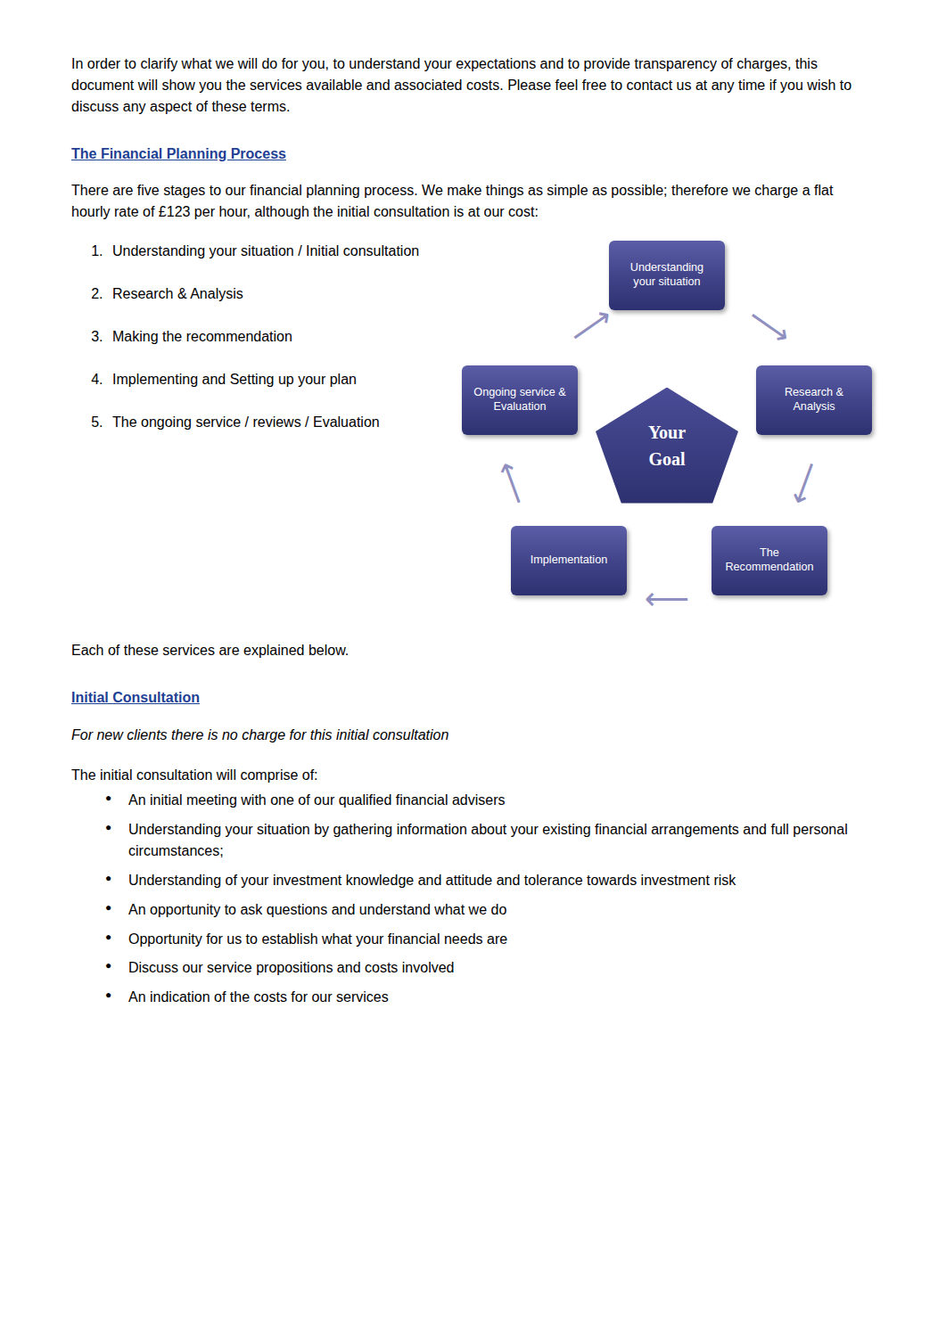In order to clarify what we will do for you, to understand your expectations and to provide transparency of charges, this document will show you the services available and associated costs. Please feel free to contact us at any time if you wish to discuss any aspect of these terms.
The Financial Planning Process
There are five stages to our financial planning process. We make things as simple as possible; therefore we charge a flat hourly rate of £123 per hour, although the initial consultation is at our cost:
Understanding your situation / Initial consultation
Research & Analysis
Making the recommendation
Implementing and Setting up your plan
The ongoing service / reviews / Evaluation
Understanding
your situation
Research &
Analysis
The
Recommendation
Implementation
Ongoing service &
Evaluation
Your
Goal
⟶ ⟶ ⟶ ⟶ ⟶
Each of these services are explained below.
Initial Consultation
For new clients there is no charge for this initial consultation
The initial consultation will comprise of:
An initial meeting with one of our qualified financial advisers
Understanding your situation by gathering information about your existing financial arrangements and full personal circumstances;
Understanding of your investment knowledge and attitude and tolerance towards investment risk
An opportunity to ask questions and understand what we do
Opportunity for us to establish what your financial needs are
Discuss our service propositions and costs involved
An indication of the costs for our services